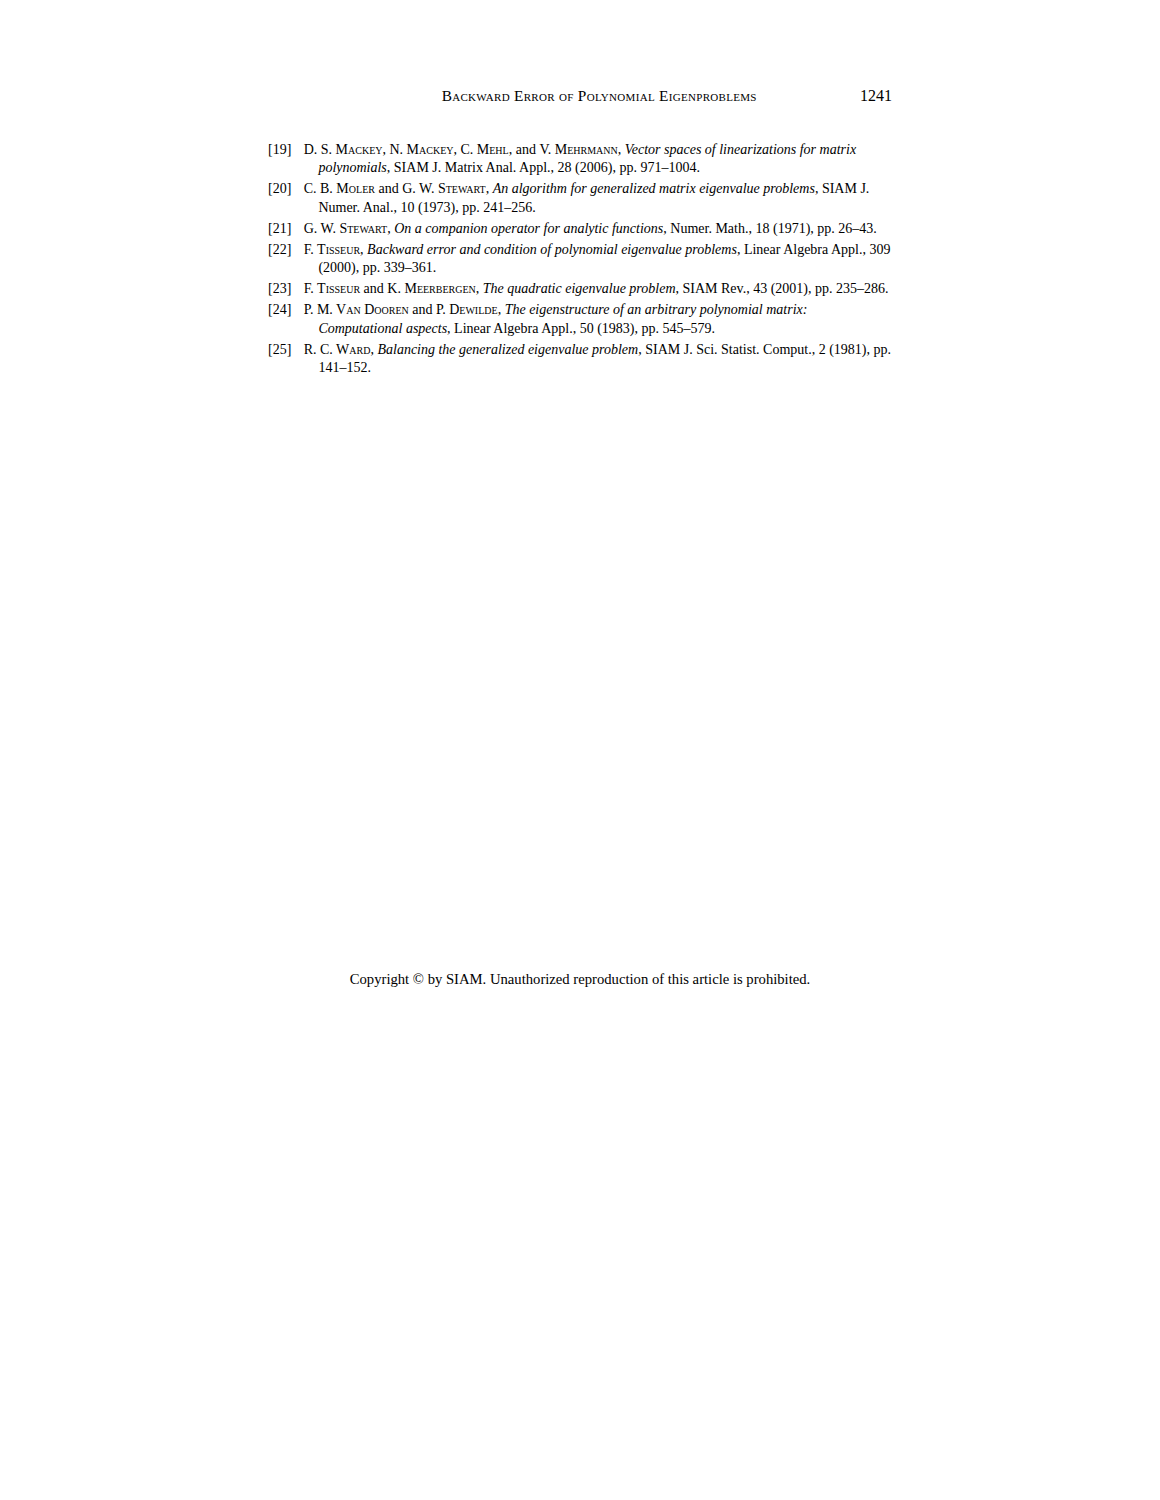Backward Error of Polynomial Eigenproblems 1241
[19] D. S. Mackey, N. Mackey, C. Mehl, and V. Mehrmann, Vector spaces of linearizations for matrix polynomials, SIAM J. Matrix Anal. Appl., 28 (2006), pp. 971–1004.
[20] C. B. Moler and G. W. Stewart, An algorithm for generalized matrix eigenvalue problems, SIAM J. Numer. Anal., 10 (1973), pp. 241–256.
[21] G. W. Stewart, On a companion operator for analytic functions, Numer. Math., 18 (1971), pp. 26–43.
[22] F. Tisseur, Backward error and condition of polynomial eigenvalue problems, Linear Algebra Appl., 309 (2000), pp. 339–361.
[23] F. Tisseur and K. Meerbergen, The quadratic eigenvalue problem, SIAM Rev., 43 (2001), pp. 235–286.
[24] P. M. Van Dooren and P. Dewilde, The eigenstructure of an arbitrary polynomial matrix: Computational aspects, Linear Algebra Appl., 50 (1983), pp. 545–579.
[25] R. C. Ward, Balancing the generalized eigenvalue problem, SIAM J. Sci. Statist. Comput., 2 (1981), pp. 141–152.
Copyright © by SIAM. Unauthorized reproduction of this article is prohibited.